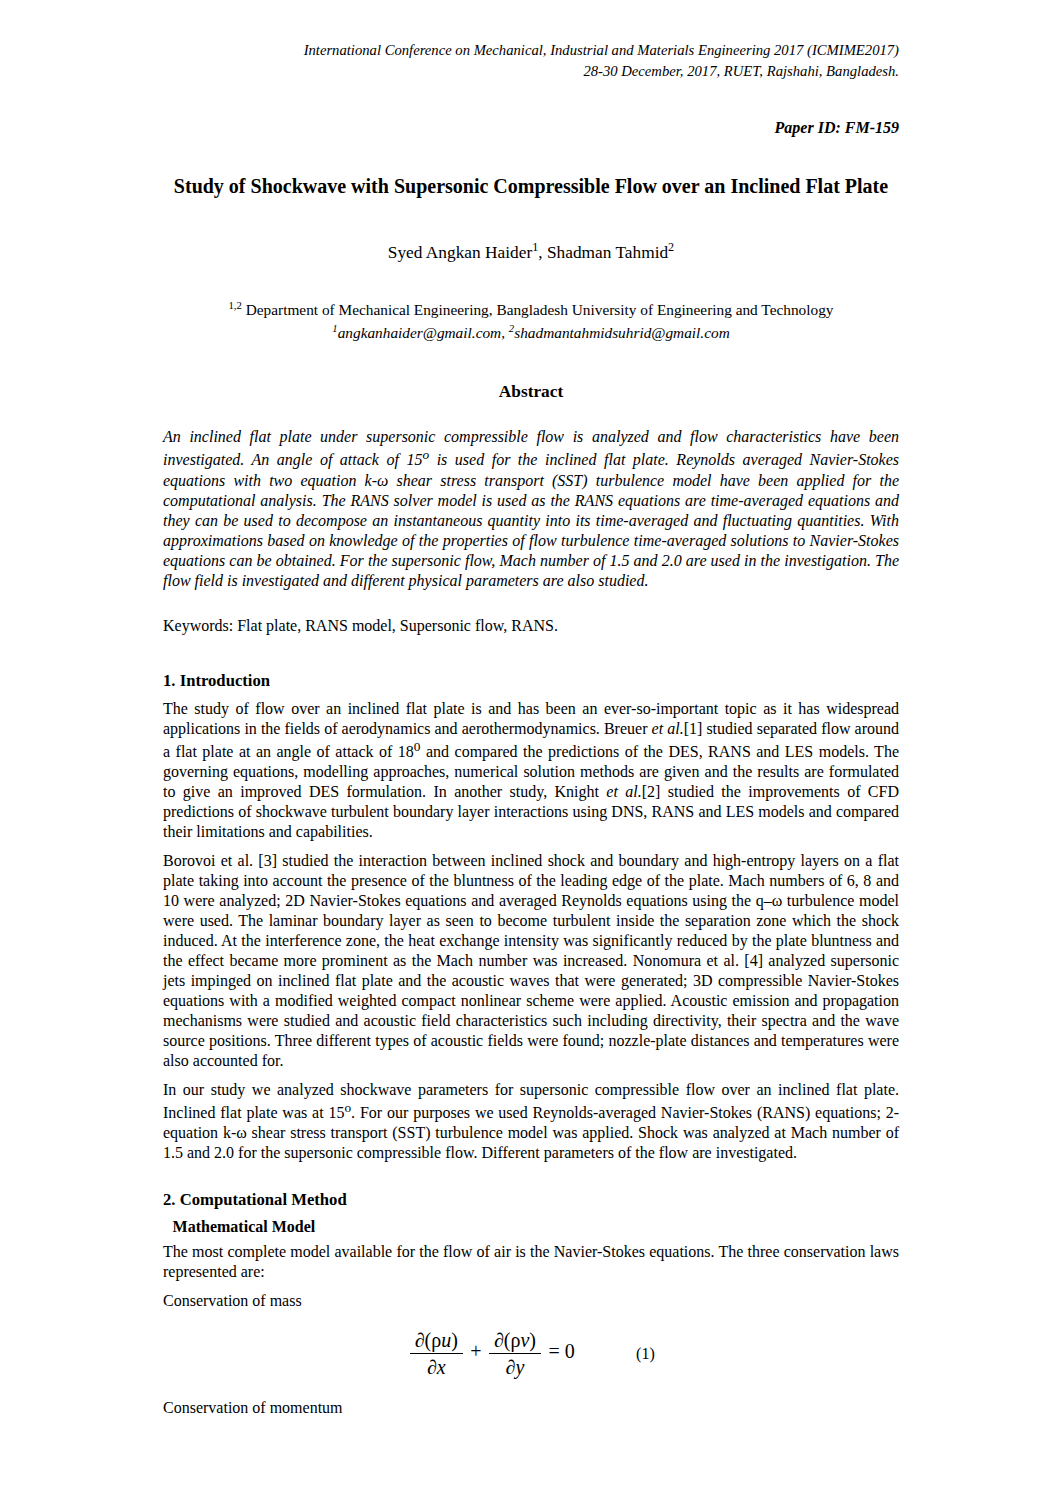International Conference on Mechanical, Industrial and Materials Engineering 2017 (ICMIME2017)
28-30 December, 2017, RUET, Rajshahi, Bangladesh.
Paper ID: FM-159
Study of Shockwave with Supersonic Compressible Flow over an Inclined Flat Plate
Syed Angkan Haider1, Shadman Tahmid2
1,2 Department of Mechanical Engineering, Bangladesh University of Engineering and Technology
1angkanhaider@gmail.com, 2shadmantahmidsuhrid@gmail.com
Abstract
An inclined flat plate under supersonic compressible flow is analyzed and flow characteristics have been investigated. An angle of attack of 15o is used for the inclined flat plate. Reynolds averaged Navier-Stokes equations with two equation k-ω shear stress transport (SST) turbulence model have been applied for the computational analysis. The RANS solver model is used as the RANS equations are time-averaged equations and they can be used to decompose an instantaneous quantity into its time-averaged and fluctuating quantities. With approximations based on knowledge of the properties of flow turbulence time-averaged solutions to Navier-Stokes equations can be obtained. For the supersonic flow, Mach number of 1.5 and 2.0 are used in the investigation. The flow field is investigated and different physical parameters are also studied.
Keywords: Flat plate, RANS model, Supersonic flow, RANS.
1. Introduction
The study of flow over an inclined flat plate is and has been an ever-so-important topic as it has widespread applications in the fields of aerodynamics and aerothermodynamics. Breuer et al.[1] studied separated flow around a flat plate at an angle of attack of 180 and compared the predictions of the DES, RANS and LES models. The governing equations, modelling approaches, numerical solution methods are given and the results are formulated to give an improved DES formulation. In another study, Knight et al.[2] studied the improvements of CFD predictions of shockwave turbulent boundary layer interactions using DNS, RANS and LES models and compared their limitations and capabilities.
Borovoi et al. [3] studied the interaction between inclined shock and boundary and high-entropy layers on a flat plate taking into account the presence of the bluntness of the leading edge of the plate. Mach numbers of 6, 8 and 10 were analyzed; 2D Navier-Stokes equations and averaged Reynolds equations using the q–ω turbulence model were used. The laminar boundary layer as seen to become turbulent inside the separation zone which the shock induced. At the interference zone, the heat exchange intensity was significantly reduced by the plate bluntness and the effect became more prominent as the Mach number was increased. Nonomura et al. [4] analyzed supersonic jets impinged on inclined flat plate and the acoustic waves that were generated; 3D compressible Navier-Stokes equations with a modified weighted compact nonlinear scheme were applied. Acoustic emission and propagation mechanisms were studied and acoustic field characteristics such including directivity, their spectra and the wave source positions. Three different types of acoustic fields were found; nozzle-plate distances and temperatures were also accounted for.
In our study we analyzed shockwave parameters for supersonic compressible flow over an inclined flat plate. Inclined flat plate was at 15o. For our purposes we used Reynolds-averaged Navier-Stokes (RANS) equations; 2-equation k-ω shear stress transport (SST) turbulence model was applied. Shock was analyzed at Mach number of 1.5 and 2.0 for the supersonic compressible flow. Different parameters of the flow are investigated.
2. Computational Method
Mathematical Model
The most complete model available for the flow of air is the Navier-Stokes equations. The three conservation laws represented are:
Conservation of mass
∂(ρu)∂x + ∂(ρv)∂y = 0
(1)
Conservation of momentum